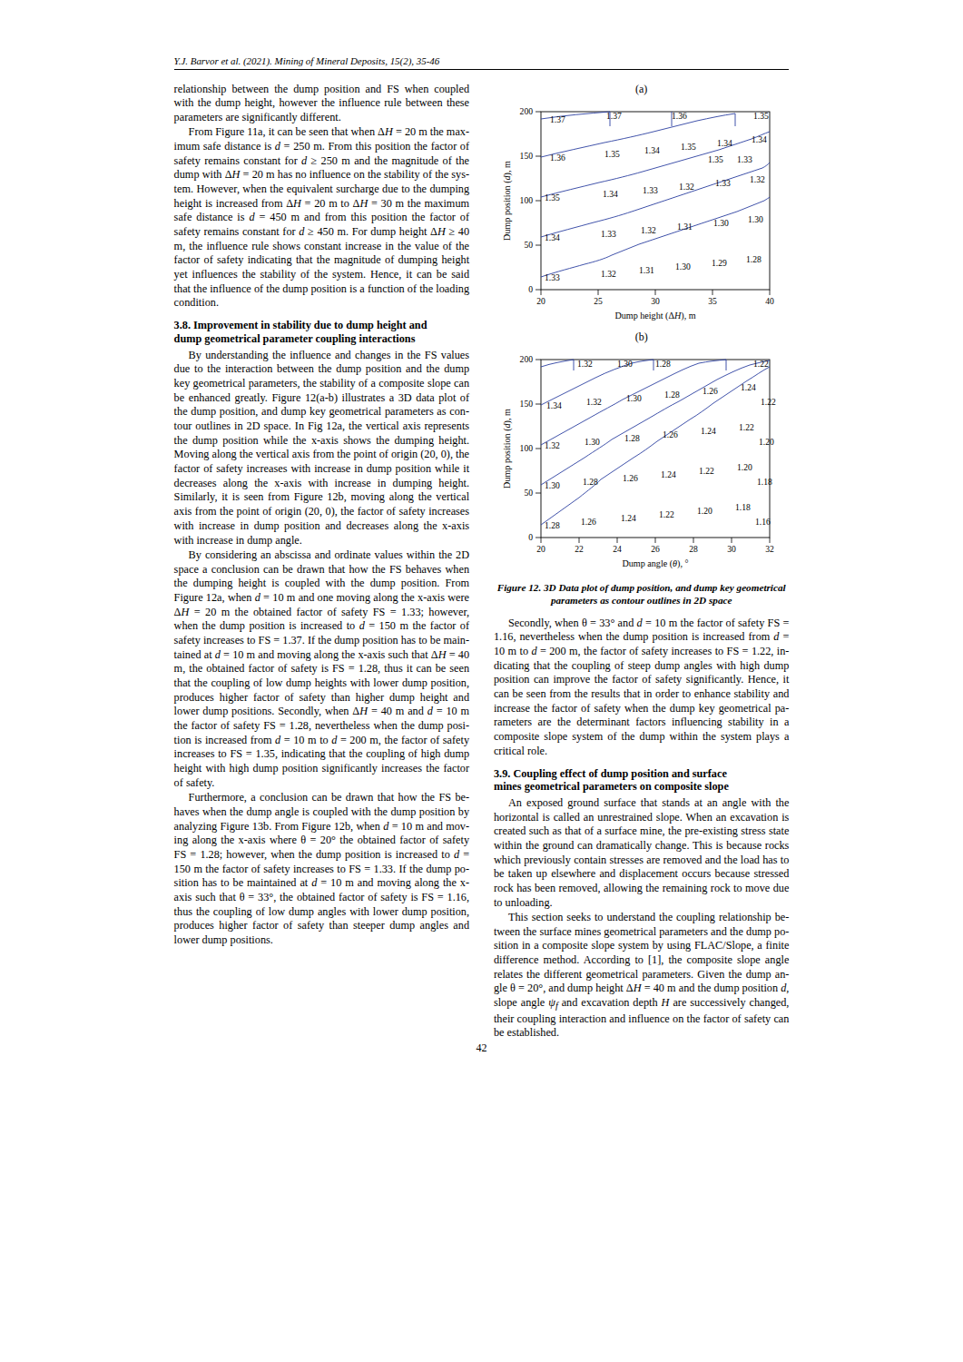Y.J. Barvor et al. (2021). Mining of Mineral Deposits, 15(2), 35-46
relationship between the dump position and FS when coupled with the dump height, however the influence rule between these parameters are significantly different.
From Figure 11a, it can be seen that when ΔH = 20 m the maximum safe distance is d = 250 m. From this position the factor of safety remains constant for d ≥ 250 m and the magnitude of the dump with ΔH = 20 m has no influence on the stability of the system. However, when the equivalent surcharge due to the dumping height is increased from ΔH = 20 m to ΔH = 30 m the maximum safe distance is d = 450 m and from this position the factor of safety remains constant for d ≥ 450 m. For dump height ΔH ≥ 40 m, the influence rule shows constant increase in the value of the factor of safety indicating that the magnitude of dumping height yet influences the stability of the system. Hence, it can be said that the influence of the dump position is a function of the loading condition.
3.8. Improvement in stability due to dump height and
dump geometrical parameter coupling interactions
By understanding the influence and changes in the FS values due to the interaction between the dump position and the dump key geometrical parameters, the stability of a composite slope can be enhanced greatly. Figure 12(a-b) illustrates a 3D data plot of the dump position, and dump key geometrical parameters as contour outlines in 2D space. In Fig 12a, the vertical axis represents the dump position while the x-axis shows the dumping height. Moving along the vertical axis from the point of origin (20, 0), the factor of safety increases with increase in dump position while it decreases along the x-axis with increase in dumping height. Similarly, it is seen from Figure 12b, moving along the vertical axis from the point of origin (20, 0), the factor of safety increases with increase in dump position and decreases along the x-axis with increase in dump angle.
By considering an abscissa and ordinate values within the 2D space a conclusion can be drawn that how the FS behaves when the dumping height is coupled with the dump position. From Figure 12a, when d = 10 m and one moving along the x-axis were ΔH = 20 m the obtained factor of safety FS = 1.33; however, when the dump position is increased to d = 150 m the factor of safety increases to FS = 1.37. If the dump position has to be maintained at d = 10 m and moving along the x-axis such that ΔH = 40 m, the obtained factor of safety is FS = 1.28, thus it can be seen that the coupling of low dump heights with lower dump position, produces higher factor of safety than higher dump height and lower dump positions. Secondly, when ΔH = 40 m and d = 10 m the factor of safety FS = 1.28, nevertheless when the dump position is increased from d = 10 m to d = 200 m, the factor of safety increases to FS = 1.35, indicating that the coupling of high dump height with high dump position significantly increases the factor of safety.
Furthermore, a conclusion can be drawn that how the FS behaves when the dump angle is coupled with the dump position by analyzing Figure 13b. From Figure 12b, when d = 10 m and moving along the x-axis where θ = 20° the obtained factor of safety FS = 1.28; however, when the dump position is increased to d = 150 m the factor of safety increases to FS = 1.33. If the dump position has to be maintained at d = 10 m and moving along the x-axis such that θ = 33°, the obtained factor of safety is FS = 1.16, thus the coupling of low dump angles with lower dump position, produces higher factor of safety than steeper dump angles and lower dump positions.
(a)
0 50 100 150 200 20 25 30 35 40 Dump height (ΔH), m Dump position (d), m 1.33 1.34 1.35 1.36 1.37 1.32 1.33 1.34 1.35 1.37 1.31 1.32 1.33 1.34 1.30 1.31 1.32 1.35 1.36 1.29 1.30 1.33 1.34 1.28 1.30 1.32 1.34 1.35 1.35 1.33
(b)
0 50 100 150 200 20 22 24 26 28 30 32 Dump angle (θ), ° Dump position (d), m 1.28 1.30 1.32 1.34 1.26 1.28 1.30 1.32 1.32 1.24 1.26 1.28 1.30 1.30 1.22 1.24 1.26 1.28 1.28 1.20 1.22 1.24 1.26 1.18 1.20 1.22 1.24 1.16 1.18 1.20 1.22 1.22
Figure 12. 3D Data plot of dump position, and dump key geometrical parameters as contour outlines in 2D space
Secondly, when θ = 33° and d = 10 m the factor of safety FS = 1.16, nevertheless when the dump position is increased from d = 10 m to d = 200 m, the factor of safety increases to FS = 1.22, indicating that the coupling of steep dump angles with high dump position can improve the factor of safety significantly. Hence, it can be seen from the results that in order to enhance stability and increase the factor of safety when the dump key geometrical parameters are the determinant factors influencing stability in a composite slope system of the dump within the system plays a critical role.
3.9. Coupling effect of dump position and surface
mines geometrical parameters on composite slope
An exposed ground surface that stands at an angle with the horizontal is called an unrestrained slope. When an excavation is created such as that of a surface mine, the pre-existing stress state within the ground can dramatically change. This is because rocks which previously contain stresses are removed and the load has to be taken up elsewhere and displacement occurs because stressed rock has been removed, allowing the remaining rock to move due to unloading.
This section seeks to understand the coupling relationship between the surface mines geometrical parameters and the dump position in a composite slope system by using FLAC/Slope, a finite difference method. According to [1], the composite slope angle relates the different geometrical parameters. Given the dump angle θ = 20°, and dump height ΔH = 40 m and the dump position d, slope angle ψf and excavation depth H are successively changed, their coupling interaction and influence on the factor of safety can be established.
42